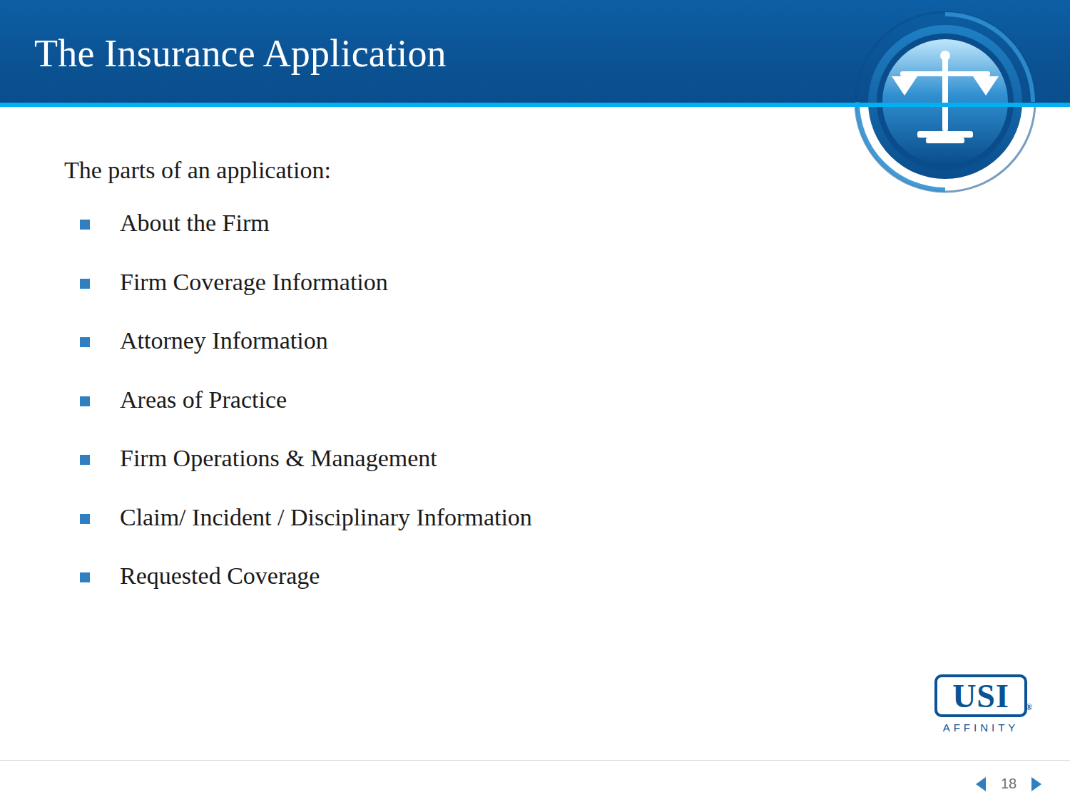The Insurance Application
The parts of an application:
About the Firm
Firm Coverage Information
Attorney Information
Areas of Practice
Firm Operations & Management
Claim/ Incident / Disciplinary Information
Requested Coverage
USI®
AFFINITY
18